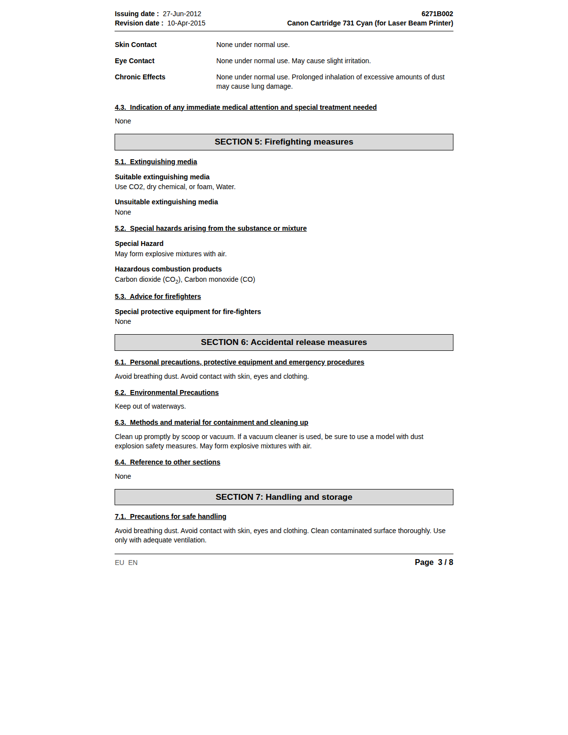Issuing date : 27-Jun-2012
Revision date : 10-Apr-2015
6271B002
Canon Cartridge 731 Cyan (for Laser Beam Printer)
| Skin Contact | None under normal use. |
| Eye Contact | None under normal use. May cause slight irritation. |
| Chronic Effects | None under normal use. Prolonged inhalation of excessive amounts of dust may cause lung damage. |
4.3. Indication of any immediate medical attention and special treatment needed
None
SECTION 5: Firefighting measures
5.1. Extinguishing media
Suitable extinguishing media
Use CO2, dry chemical, or foam, Water.
Unsuitable extinguishing media
None
5.2. Special hazards arising from the substance or mixture
Special Hazard
May form explosive mixtures with air.
Hazardous combustion products
Carbon dioxide (CO2), Carbon monoxide (CO)
5.3. Advice for firefighters
Special protective equipment for fire-fighters
None
SECTION 6: Accidental release measures
6.1. Personal precautions, protective equipment and emergency procedures
Avoid breathing dust. Avoid contact with skin, eyes and clothing.
6.2. Environmental Precautions
Keep out of waterways.
6.3. Methods and material for containment and cleaning up
Clean up promptly by scoop or vacuum. If a vacuum cleaner is used, be sure to use a model with dust explosion safety measures. May form explosive mixtures with air.
6.4. Reference to other sections
None
SECTION 7: Handling and storage
7.1. Precautions for safe handling
Avoid breathing dust. Avoid contact with skin, eyes and clothing. Clean contaminated surface thoroughly. Use only with adequate ventilation.
EU EN
Page 3 / 8